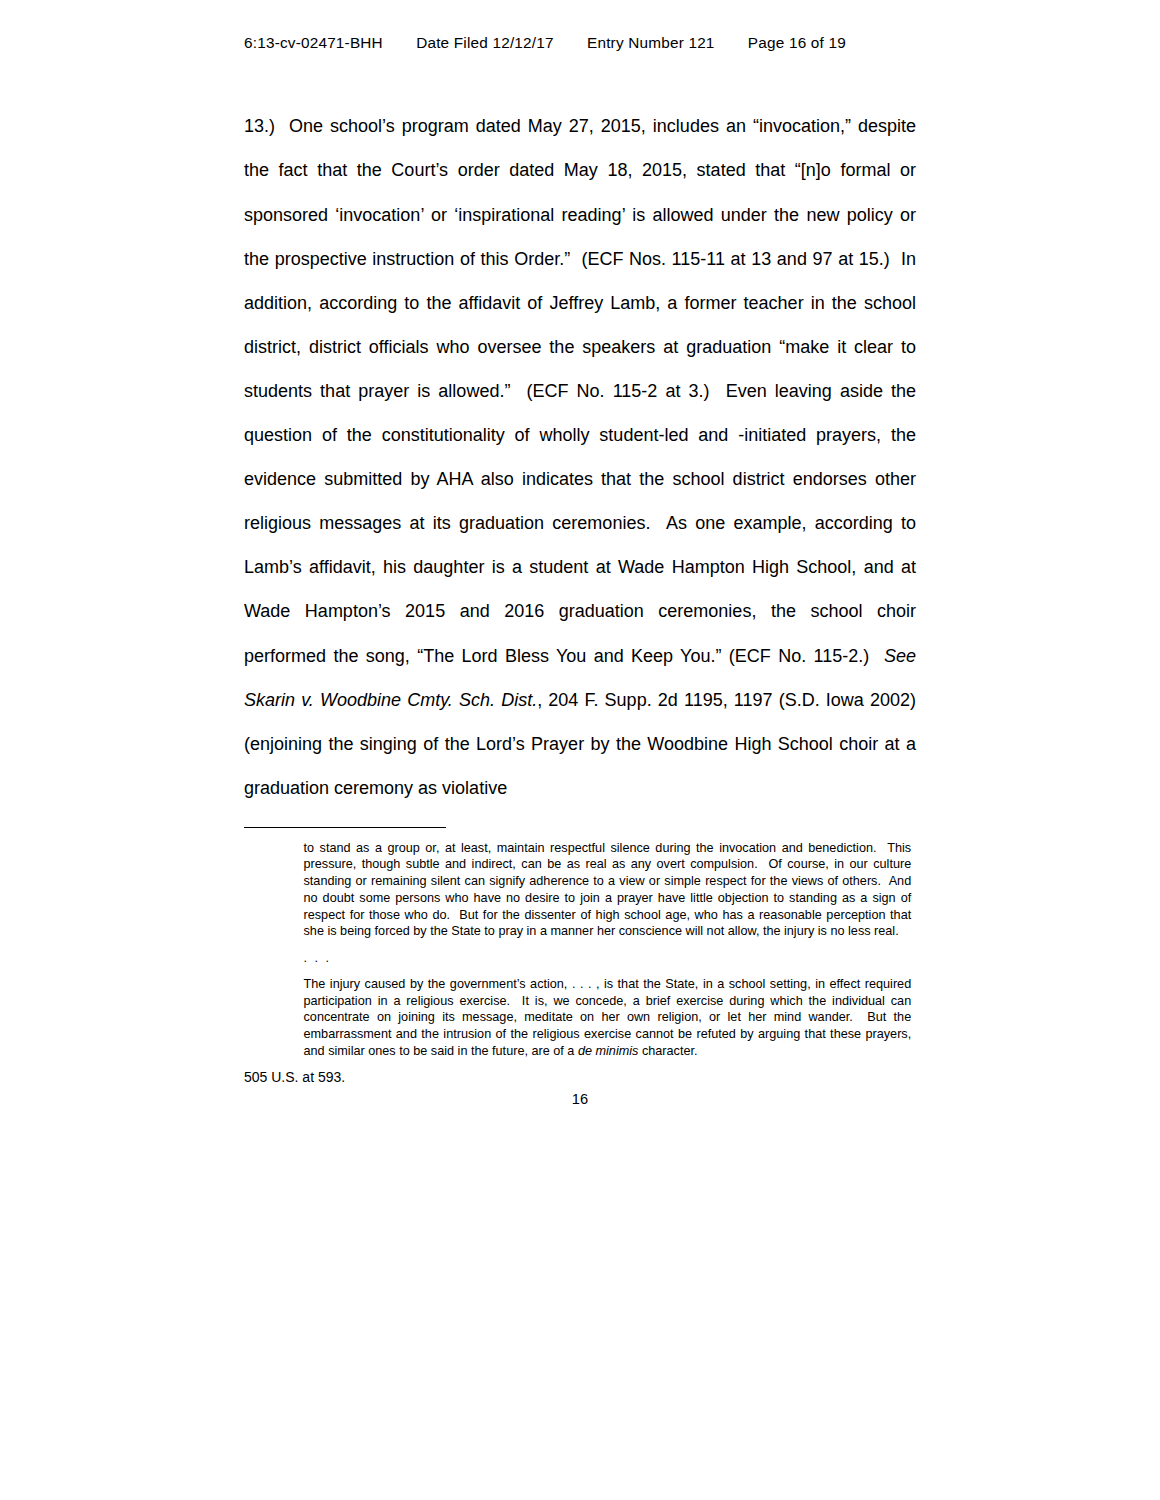6:13-cv-02471-BHH Date Filed 12/12/17 Entry Number 121 Page 16 of 19
13.) One school’s program dated May 27, 2015, includes an “invocation,” despite the fact that the Court’s order dated May 18, 2015, stated that “[n]o formal or sponsored ‘invocation’ or ‘inspirational reading’ is allowed under the new policy or the prospective instruction of this Order.” (ECF Nos. 115-11 at 13 and 97 at 15.) In addition, according to the affidavit of Jeffrey Lamb, a former teacher in the school district, district officials who oversee the speakers at graduation “make it clear to students that prayer is allowed.” (ECF No. 115-2 at 3.) Even leaving aside the question of the constitutionality of wholly student-led and -initiated prayers, the evidence submitted by AHA also indicates that the school district endorses other religious messages at its graduation ceremonies. As one example, according to Lamb’s affidavit, his daughter is a student at Wade Hampton High School, and at Wade Hampton’s 2015 and 2016 graduation ceremonies, the school choir performed the song, “The Lord Bless You and Keep You.” (ECF No. 115-2.) See Skarin v. Woodbine Cmty. Sch. Dist., 204 F. Supp. 2d 1195, 1197 (S.D. Iowa 2002) (enjoining the singing of the Lord’s Prayer by the Woodbine High School choir at a graduation ceremony as violative
to stand as a group or, at least, maintain respectful silence during the invocation and benediction. This pressure, though subtle and indirect, can be as real as any overt compulsion. Of course, in our culture standing or remaining silent can signify adherence to a view or simple respect for the views of others. And no doubt some persons who have no desire to join a prayer have little objection to standing as a sign of respect for those who do. But for the dissenter of high school age, who has a reasonable perception that she is being forced by the State to pray in a manner her conscience will not allow, the injury is no less real.
. . .
The injury caused by the government’s action, . . . , is that the State, in a school setting, in effect required participation in a religious exercise. It is, we concede, a brief exercise during which the individual can concentrate on joining its message, meditate on her own religion, or let her mind wander. But the embarrassment and the intrusion of the religious exercise cannot be refuted by arguing that these prayers, and similar ones to be said in the future, are of a de minimis character.
505 U.S. at 593.
16